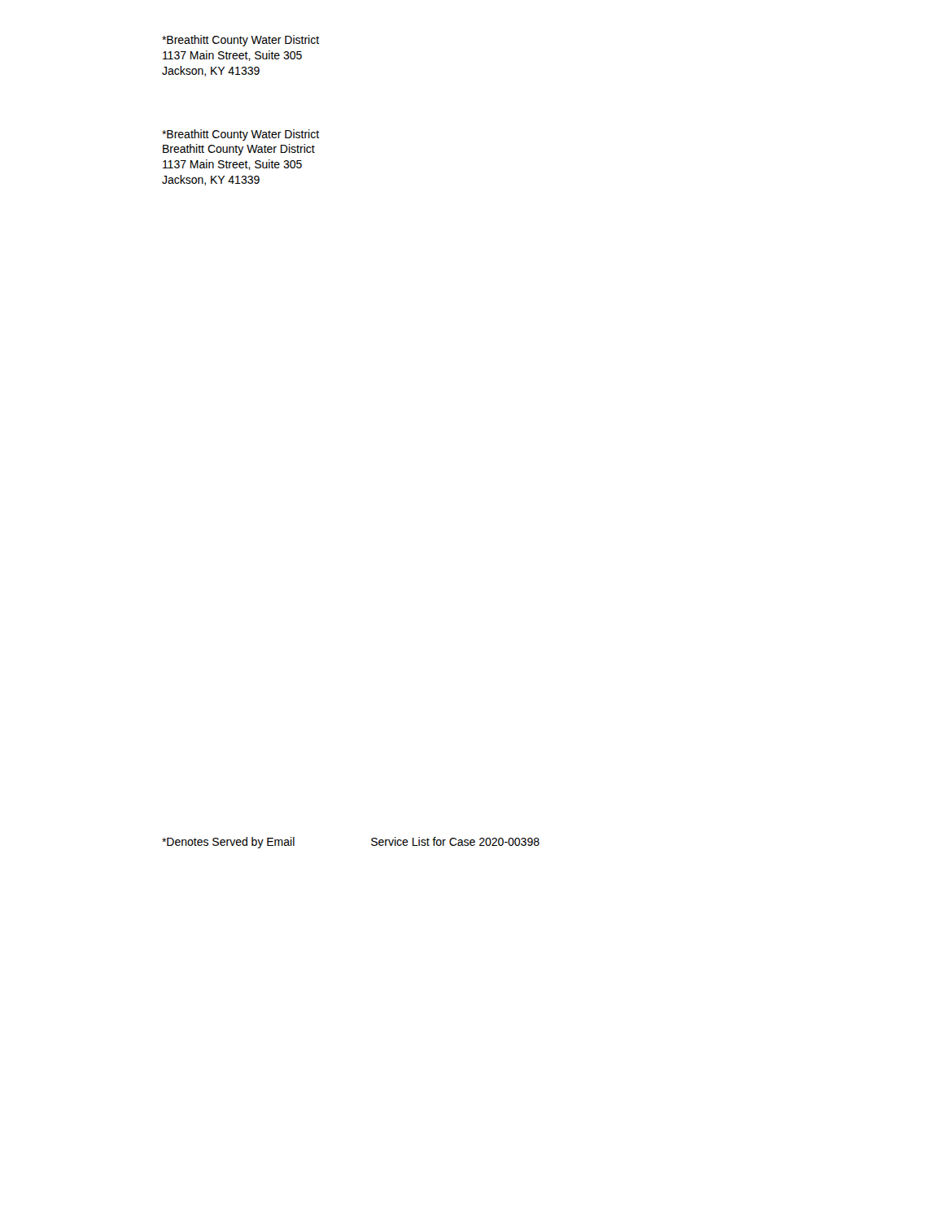*Breathitt County Water District 1137 Main Street, Suite 305 Jackson, KY 41339
*Breathitt County Water District Breathitt County Water District 1137 Main Street, Suite 305 Jackson, KY 41339
*Denotes Served by Email Service List for Case 2020-00398